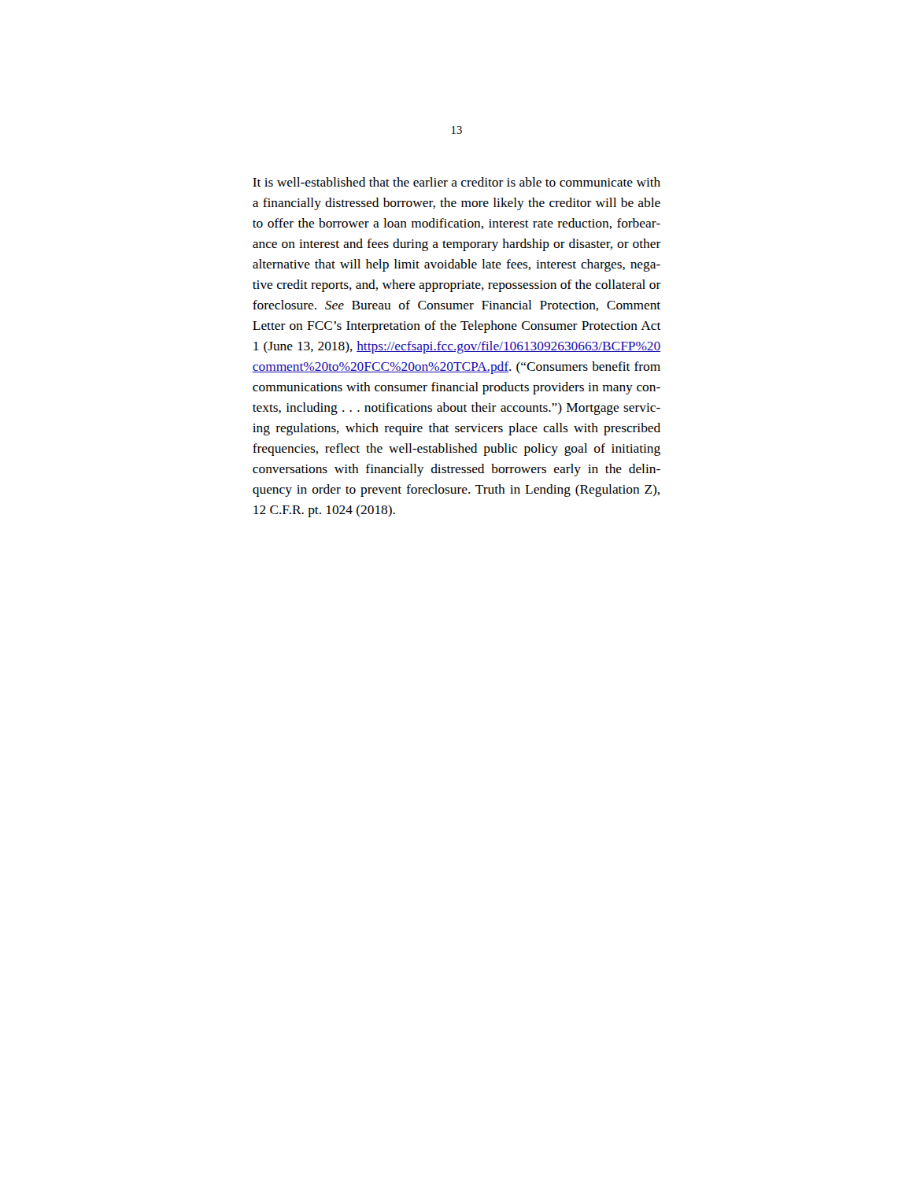13
It is well-established that the earlier a creditor is able to communicate with a financially distressed borrower, the more likely the creditor will be able to offer the borrower a loan modification, interest rate reduction, forbearance on interest and fees during a temporary hardship or disaster, or other alternative that will help limit avoidable late fees, interest charges, negative credit reports, and, where appropriate, repossession of the collateral or foreclosure. See Bureau of Consumer Financial Protection, Comment Letter on FCC’s Interpretation of the Telephone Consumer Protection Act 1 (June 13, 2018), https://ecfsapi.fcc.gov/file/10613092630663/BCFP%20comment%20to%20FCC%20on%20TCPA.pdf. (“Consumers benefit from communications with consumer financial products providers in many contexts, including . . . notifications about their accounts.”) Mortgage servicing regulations, which require that servicers place calls with prescribed frequencies, reflect the well-established public policy goal of initiating conversations with financially distressed borrowers early in the delinquency in order to prevent foreclosure. Truth in Lending (Regulation Z), 12 C.F.R. pt. 1024 (2018).